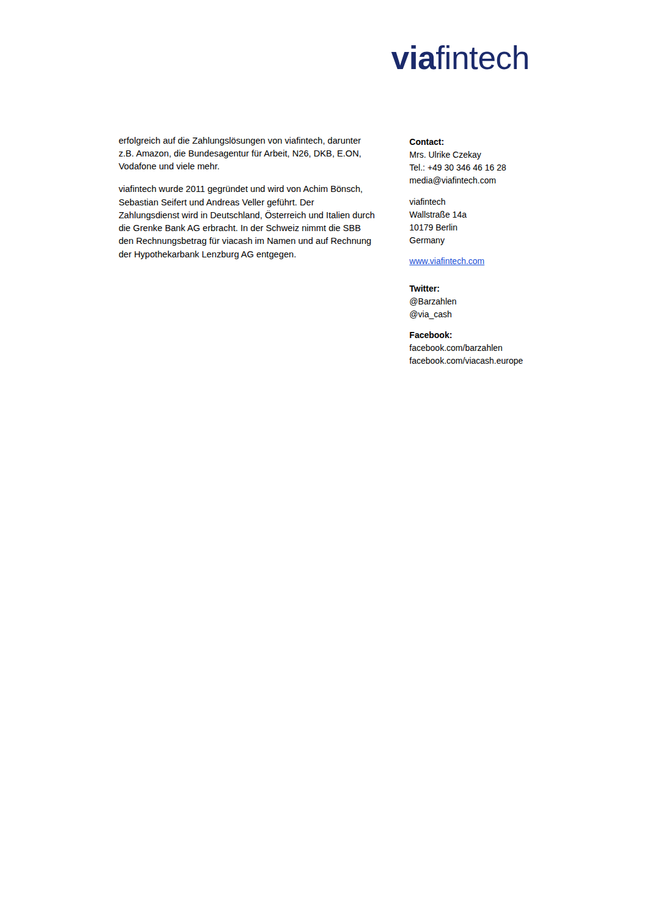via fintech
erfolgreich auf die Zahlungslösungen von viafintech, darunter z.B. Amazon, die Bundesagentur für Arbeit, N26, DKB, E.ON, Vodafone und viele mehr.
viafintech wurde 2011 gegründet und wird von Achim Bönsch, Sebastian Seifert und Andreas Veller geführt. Der Zahlungsdienst wird in Deutschland, Österreich und Italien durch die Grenke Bank AG erbracht. In der Schweiz nimmt die SBB den Rechnungsbetrag für viacash im Namen und auf Rechnung der Hypothekarbank Lenzburg AG entgegen.
Contact:
Mrs. Ulrike Czekay
Tel.: +49 30 346 46 16 28
media@viafintech.com
viafintech
Wallstraße 14a
10179 Berlin
Germany
www.viafintech.com
Twitter:
@Barzahlen
@via_cash
Facebook: facebook.com/barzahlen
facebook.com/viacash.europe